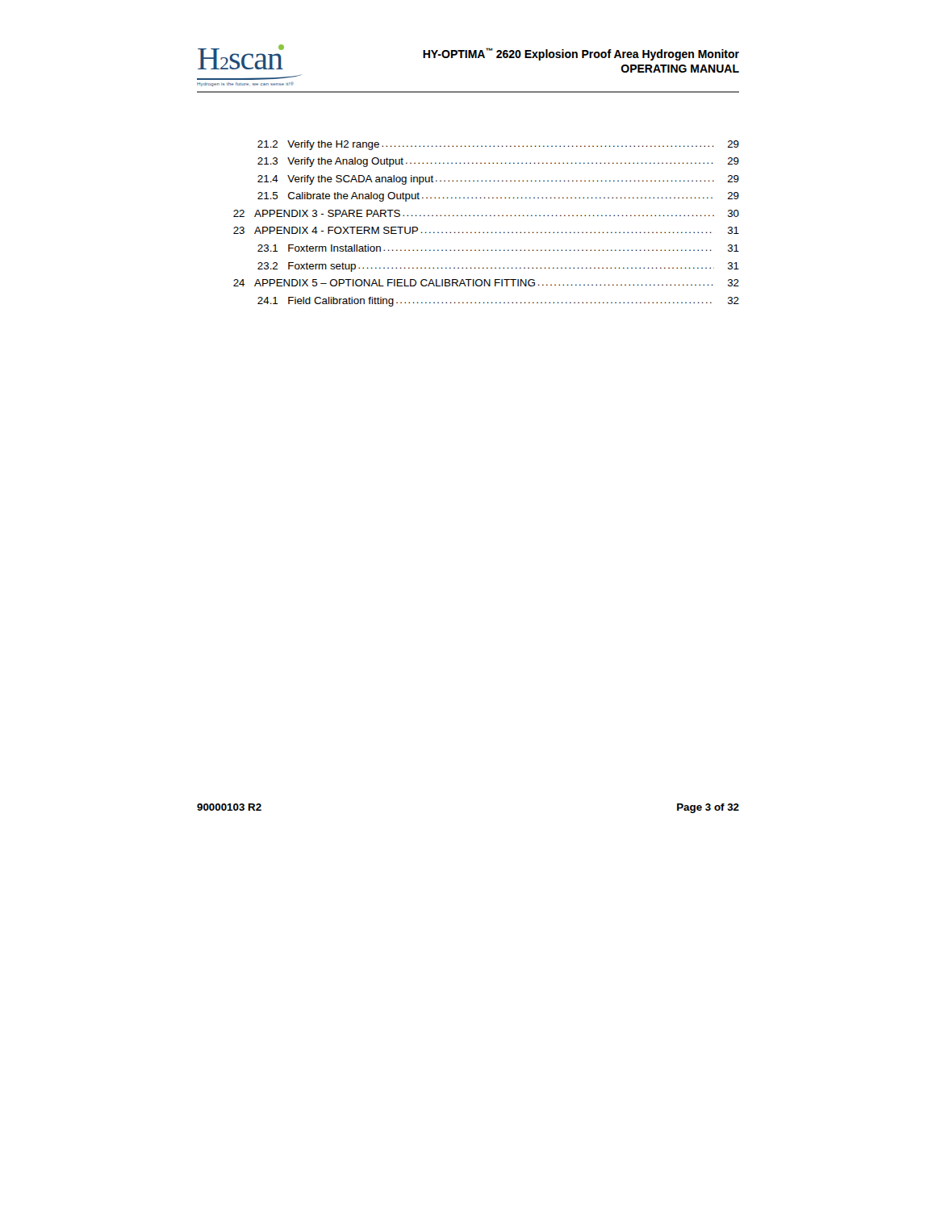H2scan
Hydrogen is the future, we can sense it!®
HY-OPTIMA™ 2620 Explosion Proof Area Hydrogen Monitor
OPERATING MANUAL
21.2 Verify the H2 range ........................................................................................................... 29
21.3 Verify the Analog Output ................................................................................................... 29
21.4 Verify the SCADA analog input ................................................................................. 29
21.5 Calibrate the Analog Output .............................................................................................. 29
22 APPENDIX 3 - SPARE PARTS ................................................................................................. 30
23 APPENDIX 4 - FOXTERM SETUP .................................................................................................. 31
23.1 Foxterm Installation ................................................................................................. 31
23.2 Foxterm setup ......................................................................................................... 31
24 APPENDIX 5 – OPTIONAL FIELD CALIBRATION FITTING ............................................................. 32
24.1 Field Calibration fitting ......................................................................................... 32
90000103 R2 Page 3 of 32